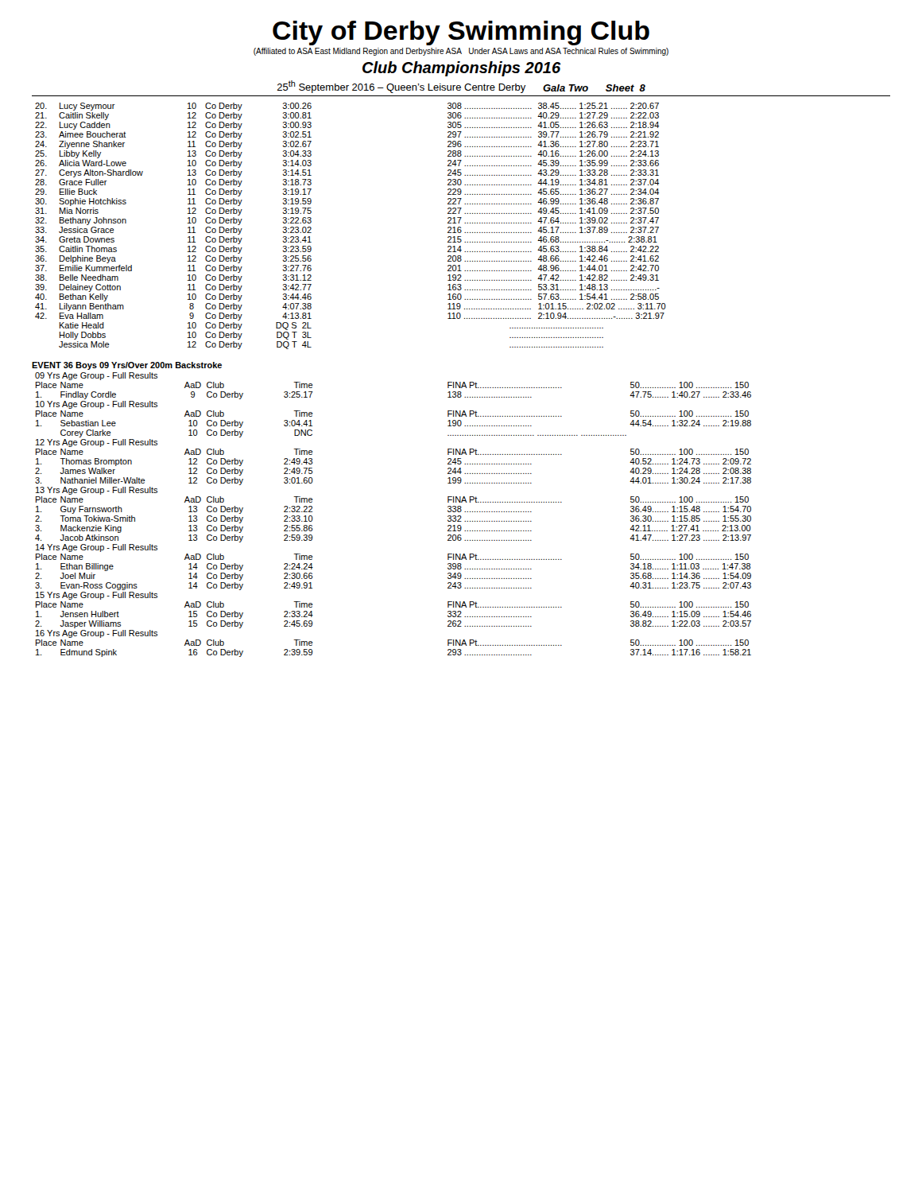City of Derby Swimming Club
(Affiliated to ASA East Midland Region and Derbyshire ASA Under ASA Laws and ASA Technical Rules of Swimming)
Club Championships 2016
25th September 2016 – Queen’s Leisure Centre Derby Gala Two Sheet 8
| / 20. / Lucy Seymour / 10 / Co Derby / 3:00.26 / / 21. / Caitlin Skelly / 12 / Co Derby / 3:00.81 / / 22. / Lucy Cadden / 12 / Co Derby / 3:00.93 / / 23. / Aimee Boucherat / 12 / Co Derby / 3:02.51 / / 24. / Ziyenne Shanker / 11 / Co Derby / 3:02.67 / / 25. / Libby Kelly / 13 / Co Derby / 3:04.33 / / 26. / Alicia Ward-Lowe / 10 / Co Derby / 3:14.03 / / 27. / Cerys Alton-Shardlow / 13 / Co Derby / 3:14.51 / / 28. / Grace Fuller / 10 / Co Derby / 3:18.73 / / 29. / Ellie Buck / 11 / Co Derby / 3:19.17 / / 30. / Sophie Hotchkiss / 11 / Co Derby / 3:19.59 / / 31. / Mia Norris / 12 / Co Derby / 3:19.75 / / 32. / Bethany Johnson / 10 / Co Derby / 3:22.63 / / 33. / Jessica Grace / 11 / Co Derby / 3:23.02 / / 34. / Greta Downes / 11 / Co Derby / 3:23.41 / / 35. / Caitlin Thomas / 12 / Co Derby / 3:23.59 / / 36. / Delphine Beya / 12 / Co Derby / 3:25.56 / / 37. / Emilie Kummerfeld / 11 / Co Derby / 3:27.76 / / 38. / Belle Needham / 10 / Co Derby / 3:31.12 / / 39. / Delainey Cotton / 11 / Co Derby / 3:42.77 / / 40. / Bethan Kelly / 10 / Co Derby / 3:44.46 / / 41. / Lilyann Bentham / 8 / Co Derby / 4:07.38 / / 42. / Eva Hallam / 9 / Co Derby / 4:13.81 / / / Katie Heald / 10 / Co Derby / DQ S 2L / / / Holly Dobbs / 10 / Co Derby / DQ T 3L / / / Jessica Mole / 12 / Co Derby / DQ T 4L / | / 308 ............................ / 38.45....... 1:25.21 ....... 2:20.67 / / 306 ............................ / 40.29....... 1:27.29 ....... 2:22.03 / / 305 ............................ / 41.05....... 1:26.63 ....... 2:18.94 / / 297 ............................ / 39.77....... 1:26.79 ....... 2:21.92 / / 296 ............................ / 41.36....... 1:27.80 ....... 2:23.71 / / 288 ............................ / 40.16....... 1:26.00 ....... 2:24.13 / / 247 ............................ / 45.39....... 1:35.99 ....... 2:33.66 / / 245 ............................ / 43.29....... 1:33.28 ....... 2:33.31 / / 230 ............................ / 44.19....... 1:34.81 ....... 2:37.04 / / 229 ............................ / 45.65....... 1:36.27 ....... 2:34.04 / / 227 ............................ / 46.99....... 1:36.48 ....... 2:36.87 / / 227 ............................ / 49.45....... 1:41.09 ....... 2:37.50 / / 217 ............................ / 47.64....... 1:39.02 ....... 2:37.47 / / 216 ............................ / 45.17....... 1:37.89 ....... 2:37.27 / / 215 ............................ / 46.68...................-....... 2:38.81 / / 214 ............................ / 45.63....... 1:38.84 ....... 2:42.22 / / 208 ............................ / 48.66....... 1:42.46 ....... 2:41.62 / / 201 ............................ / 48.96....... 1:44.01 ....... 2:42.70 / / 192 ............................ / 47.42....... 1:42.82 ....... 2:49.31 / / 163 ............................ / 53.31....... 1:48.13 ...................- / / 160 ............................ / 57.63....... 1:54.41 ....... 2:58.05 / / 119 ............................ / 1:01.15....... 2:02.02 ....... 3:11.70 / / 110 ............................ / 2:10.94...................-....... 3:21.97 / / ....................................... / / ....................................... / / ....................................... / |
EVENT 36 Boys 09 Yrs/Over 200m Backstroke
| / 09 Yrs Age Group - Full Results / / Place / Name / AaD / Club / Time / / 1. / Findlay Cordle / 9 / Co Derby / 3:25.17 / / 10 Yrs Age Group - Full Results / / Place / Name / AaD / Club / Time / / 1. / Sebastian Lee / 10 / Co Derby / 3:04.41 / / / Corey Clarke / 10 / Co Derby / DNC / / 12 Yrs Age Group - Full Results / / Place / Name / AaD / Club / Time / / 1. / Thomas Brompton / 12 / Co Derby / 2:49.43 / / 2. / James Walker / 12 / Co Derby / 2:49.75 / / 3. / Nathaniel Miller-Walte / 12 / Co Derby / 3:01.60 / / 13 Yrs Age Group - Full Results / / Place / Name / AaD / Club / Time / / 1. / Guy Farnsworth / 13 / Co Derby / 2:32.22 / / 2. / Toma Tokiwa-Smith / 13 / Co Derby / 2:33.10 / / 3. / Mackenzie King / 13 / Co Derby / 2:55.86 / / 4. / Jacob Atkinson / 13 / Co Derby / 2:59.39 / / 14 Yrs Age Group - Full Results / / Place / Name / AaD / Club / Time / / 1. / Ethan Billinge / 14 / Co Derby / 2:24.24 / / 2. / Joel Muir / 14 / Co Derby / 2:30.66 / / 3. / Evan-Ross Coggins / 14 / Co Derby / 2:49.91 / / 15 Yrs Age Group - Full Results / / Place / Name / AaD / Club / Time / / 1. / Jensen Hulbert / 15 / Co Derby / 2:33.24 / / 2. / Jasper Williams / 15 / Co Derby / 2:45.69 / / 16 Yrs Age Group - Full Results / / Place / Name / AaD / Club / Time / / 1. / Edmund Spink / 16 / Co Derby / 2:39.59 / | / FINA Pt................................... / 50............... 100 ............... 150 / / 138 ............................ / 47.75....... 1:40.27 ....... 2:33.46 / / FINA Pt................................... / 50............... 100 ............... 150 / / 190 ............................ / 44.54....... 1:32.24 ....... 2:19.88 / / .................................... ................. ................... / / / FINA Pt................................... / 50............... 100 ............... 150 / / 245 ............................ / 40.52....... 1:24.73 ....... 2:09.72 / / 244 ............................ / 40.29....... 1:24.28 ....... 2:08.38 / / 199 ............................ / 44.01....... 1:30.24 ....... 2:17.38 / / FINA Pt................................... / 50............... 100 ............... 150 / / 338 ............................ / 36.49....... 1:15.48 ....... 1:54.70 / / 332 ............................ / 36.30....... 1:15.85 ....... 1:55.30 / / 219 ............................ / 42.11....... 1:27.41 ....... 2:13.00 / / 206 ............................ / 41.47....... 1:27.23 ....... 2:13.97 / / FINA Pt................................... / 50............... 100 ............... 150 / / 398 ............................ / 34.18....... 1:11.03 ....... 1:47.38 / / 349 ............................ / 35.68....... 1:14.36 ....... 1:54.09 / / 243 ............................ / 40.31....... 1:23.75 ....... 2:07.43 / / FINA Pt................................... / 50............... 100 ............... 150 / / 332 ............................ / 36.49....... 1:15.09 ....... 1:54.46 / / 262 ............................ / 38.82....... 1:22.03 ....... 2:03.57 / / FINA Pt................................... / 50............... 100 ............... 150 / / 293 ............................ / 37.14....... 1:17.16 ....... 1:58.21 / |